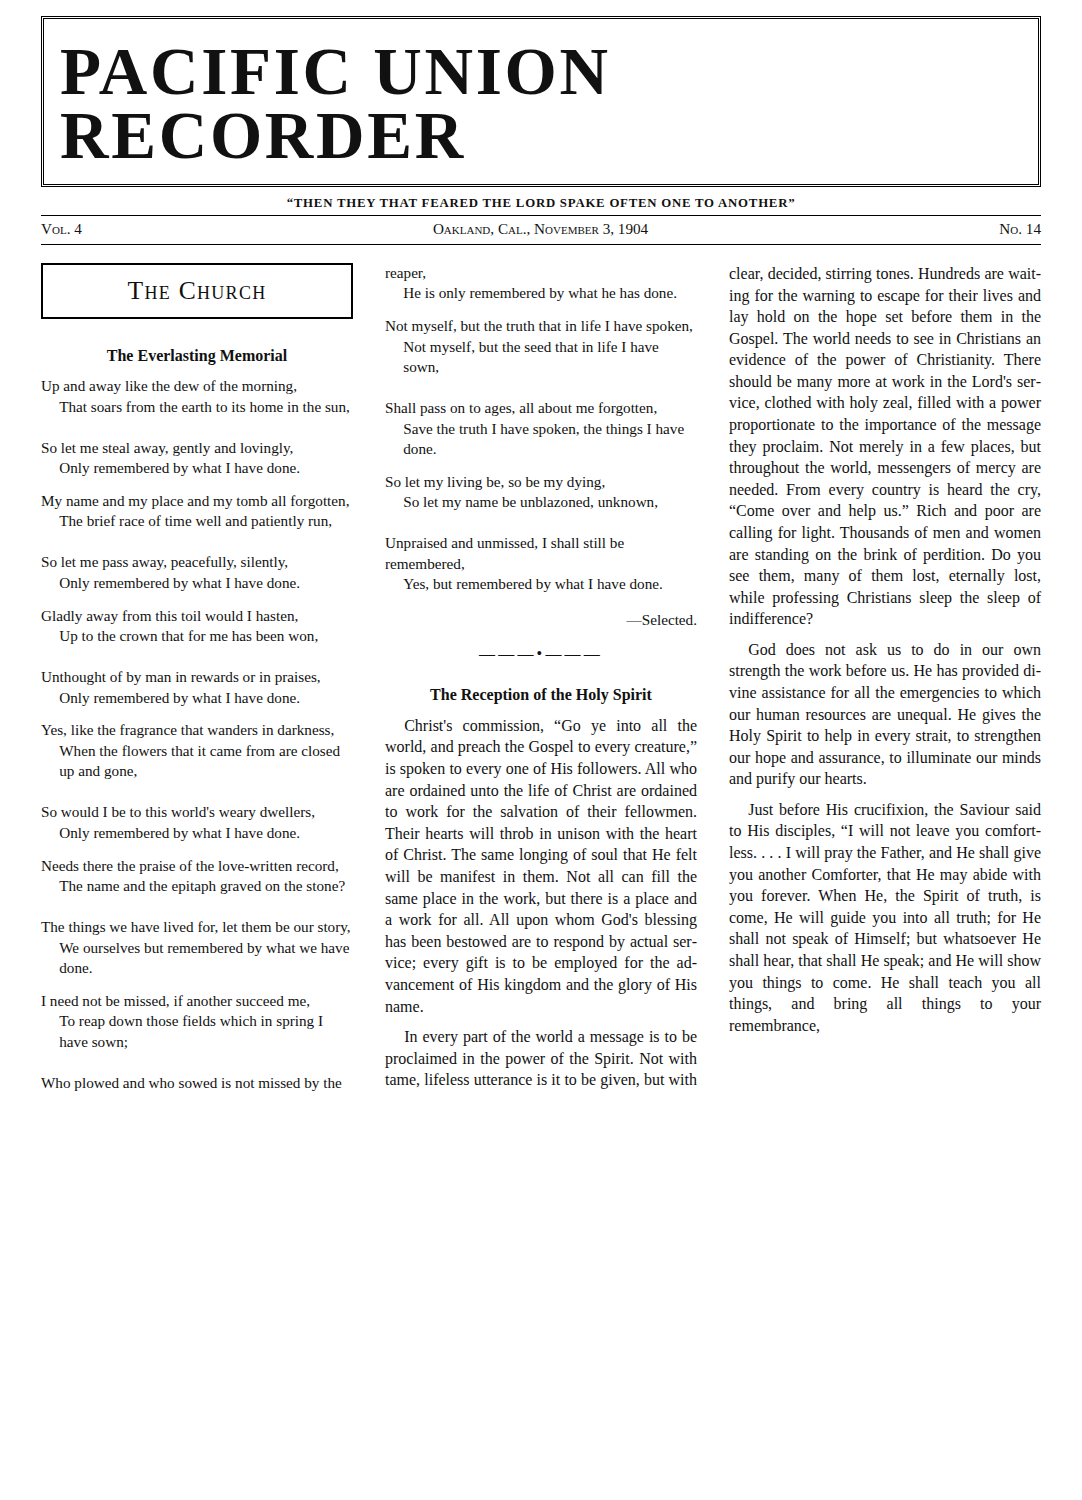PACIFIC UNIONRECORDER
“THEN THEY THAT FEARED THE LORD SPAKE OFTEN ONE TO ANOTHER”
Vol. 4 Oakland, Cal., November 3, 1904 No. 14
The Church
The Everlasting Memorial
Up and away like the dew of the morning,
That soars from the earth to its home in the sun,
So let me steal away, gently and lovingly,
Only remembered by what I have done.
My name and my place and my tomb all forgotten,
The brief race of time well and patiently run,
So let me pass away, peacefully, silently,
Only remembered by what I have done.
Gladly away from this toil would I hasten,
Up to the crown that for me has been won,
Unthought of by man in rewards or in praises,
Only remembered by what I have done.
Yes, like the fragrance that wanders in darkness,
When the flowers that it came from are closed up and gone,
So would I be to this world's weary dwellers,
Only remembered by what I have done.
Needs there the praise of the love-written record,
The name and the epitaph graved on the stone?
The things we have lived for, let them be our story,
We ourselves but remembered by what we have done.
I need not be missed, if another succeed me,
To reap down those fields which in spring I have sown;
Who plowed and who sowed is not missed by the reaper,
He is only remembered by what he has done.
Not myself, but the truth that in life I have spoken,
Not myself, but the seed that in life I have sown,
Shall pass on to ages, all about me forgotten,
Save the truth I have spoken, the things I have done.
So let my living be, so be my dying,
So let my name be unblazoned, unknown,
Unpraised and unmissed, I shall still be remembered,
Yes, but remembered by what I have done.
—Selected.
———•———
The Reception of the Holy Spirit
Christ's commission, “Go ye into all the world, and preach the Gospel to every creature,” is spoken to every one of His followers. All who are ordained unto the life of Christ are ordained to work for the salvation of their fellowmen. Their hearts will throb in unison with the heart of Christ. The same longing of soul that He felt will be manifest in them. Not all can fill the same place in the work, but there is a place and a work for all. All upon whom God's blessing has been bestowed are to respond by actual service; every gift is to be employed for the advancement of His kingdom and the glory of His name.
In every part of the world a message is to be proclaimed in the power of the Spirit. Not with tame, lifeless utterance is it to be given, but with clear, decided, stirring tones. Hundreds are waiting for the warning to escape for their lives and lay hold on the hope set before them in the Gospel. The world needs to see in Christians an evidence of the power of Christianity. There should be many more at work in the Lord's service, clothed with holy zeal, filled with a power proportionate to the importance of the message they proclaim. Not merely in a few places, but throughout the world, messengers of mercy are needed. From every country is heard the cry, “Come over and help us.” Rich and poor are calling for light. Thousands of men and women are standing on the brink of perdition. Do you see them, many of them lost, eternally lost, while professing Christians sleep the sleep of indifference?
God does not ask us to do in our own strength the work before us. He has provided divine assistance for all the emergencies to which our human resources are unequal. He gives the Holy Spirit to help in every strait, to strengthen our hope and assurance, to illuminate our minds and purify our hearts.
Just before His crucifixion, the Saviour said to His disciples, “I will not leave you comfortless. . . . I will pray the Father, and He shall give you another Comforter, that He may abide with you forever. When He, the Spirit of truth, is come, He will guide you into all truth; for He shall not speak of Himself; but whatsoever He shall hear, that shall He speak; and He will show you things to come. He shall teach you all things, and bring all things to your remembrance,